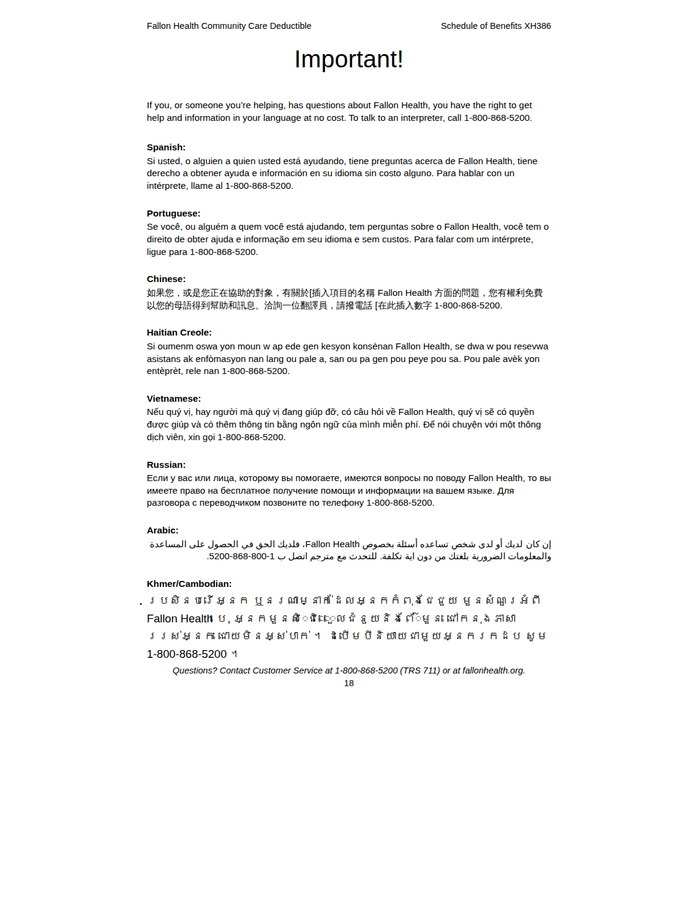Fallon Health Community Care Deductible
Schedule of Benefits XH386
Important!
If you, or someone you’re helping, has questions about Fallon Health, you have the right to get help and information in your language at no cost. To talk to an interpreter, call 1-800-868-5200.
Spanish:
Si usted, o alguien a quien usted está ayudando, tiene preguntas acerca de Fallon Health, tiene derecho a obtener ayuda e información en su idioma sin costo alguno. Para hablar con un intérprete, llame al 1-800-868-5200.
Portuguese:
Se você, ou alguém a quem você está ajudando, tem perguntas sobre o Fallon Health, você tem o direito de obter ajuda e informação em seu idioma e sem custos. Para falar com um intérprete, ligue para 1-800-868-5200.
Chinese:
如果您，或是您正在協助的對象，有關於[插入項目的名稱 Fallon Health 方面的問題，您有權利免費以您的母語得到幫助和訊息。洽詢一位翻譯員，請撥電話 [在此插入數字 1-800-868-5200.
Haitian Creole:
Si oumenm oswa yon moun w ap ede gen kesyon konsènan Fallon Health, se dwa w pou resevwa asistans ak enfòmasyon nan lang ou pale a, san ou pa gen pou peye pou sa. Pou pale avèk yon entèprèt, rele nan 1-800-868-5200.
Vietnamese:
Nếu quý vị, hay người mà quý vị đang giúp đỡ, có câu hỏi về Fallon Health, quý vị sẽ có quyền được giúp và có thêm thông tin bằng ngôn ngữ của mình miễn phí. Để nói chuyện với một thông dịch viên, xin gọi 1-800-868-5200.
Russian:
Если у вас или лица, которому вы помогаете, имеются вопросы по поводу Fallon Health, то вы имеете право на бесплатное получение помощи и информации на вашем языке. Для разговора с переводчиком позвоните по телефону 1-800-868-5200.
Arabic:
إن كان لديك أو لدى شخص تساعده أسئلة بخصوص Fallon Health، فلديك الحق في الحصول على المساعدة والمعلومات الضرورية بلغتك من دون اية تكلفة. للتحدث مع مترجم اتصل ب 1-800-868-5200.
Khmer/Cambodian:
ប្រសិនបរើអ្នក ឬនរណាម្នាក់ដែលអ្នកកំពុងជែជួយ មួនសំណួរអំពី Fallon Health បេ, អ្នកមួនសិេជិេេេួលជំនួយនិងព័ែ៌មួន ជៅកនុងភាសា ររស់អ្នក ជោយមិនអ្ស់បាក់ ។ ដបើមបីនិយាយជាមួយអ្នករកដប សូម 1-800-868-5200 ។
Questions? Contact Customer Service at 1-800-868-5200 (TRS 711) or at fallonhealth.org.
18